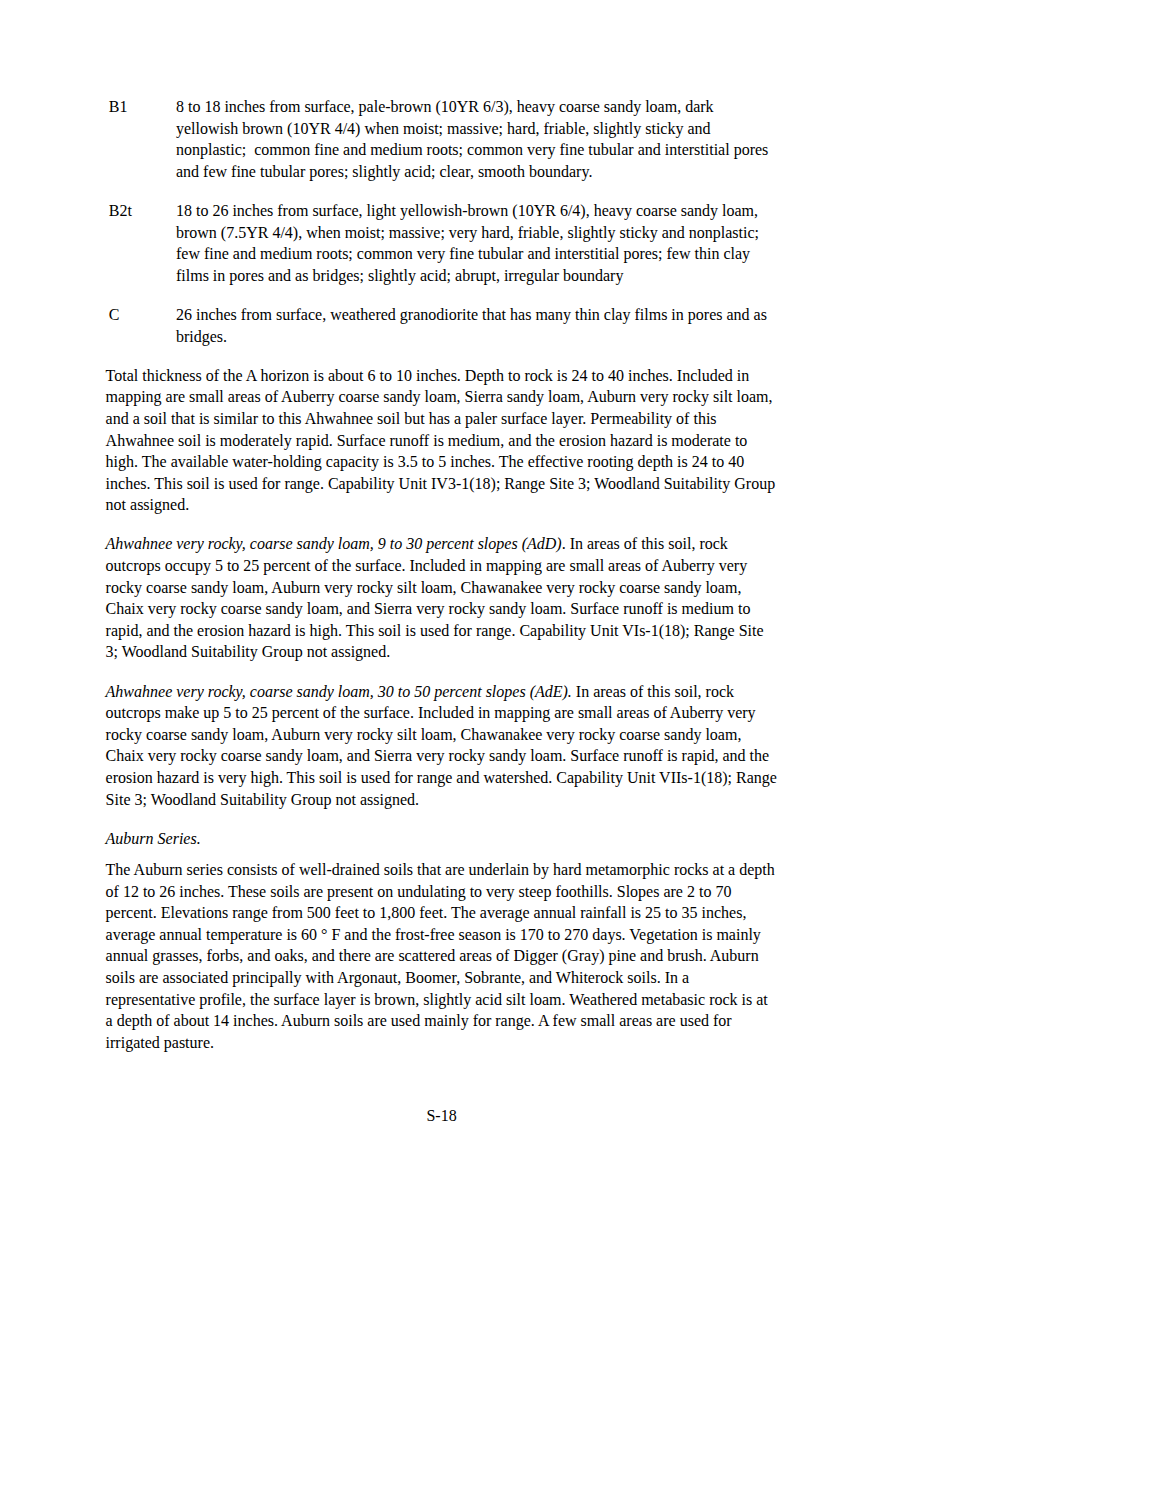B1
8 to 18 inches from surface, pale-brown (10YR 6/3), heavy coarse sandy loam, dark yellowish brown (10YR 4/4) when moist; massive; hard, friable, slightly sticky and nonplastic; common fine and medium roots; common very fine tubular and interstitial pores and few fine tubular pores; slightly acid; clear, smooth boundary.
B2t
18 to 26 inches from surface, light yellowish-brown (10YR 6/4), heavy coarse sandy loam, brown (7.5YR 4/4), when moist; massive; very hard, friable, slightly sticky and nonplastic; few fine and medium roots; common very fine tubular and interstitial pores; few thin clay films in pores and as bridges; slightly acid; abrupt, irregular boundary
C
26 inches from surface, weathered granodiorite that has many thin clay films in pores and as bridges.
Total thickness of the A horizon is about 6 to 10 inches. Depth to rock is 24 to 40 inches. Included in mapping are small areas of Auberry coarse sandy loam, Sierra sandy loam, Auburn very rocky silt loam, and a soil that is similar to this Ahwahnee soil but has a paler surface layer. Permeability of this Ahwahnee soil is moderately rapid. Surface runoff is medium, and the erosion hazard is moderate to high. The available water-holding capacity is 3.5 to 5 inches. The effective rooting depth is 24 to 40 inches. This soil is used for range. Capability Unit IV3-1(18); Range Site 3; Woodland Suitability Group not assigned.
Ahwahnee very rocky, coarse sandy loam, 9 to 30 percent slopes (AdD). In areas of this soil, rock outcrops occupy 5 to 25 percent of the surface. Included in mapping are small areas of Auberry very rocky coarse sandy loam, Auburn very rocky silt loam, Chawanakee very rocky coarse sandy loam, Chaix very rocky coarse sandy loam, and Sierra very rocky sandy loam. Surface runoff is medium to rapid, and the erosion hazard is high. This soil is used for range. Capability Unit VIs-1(18); Range Site 3; Woodland Suitability Group not assigned.
Ahwahnee very rocky, coarse sandy loam, 30 to 50 percent slopes (AdE). In areas of this soil, rock outcrops make up 5 to 25 percent of the surface. Included in mapping are small areas of Auberry very rocky coarse sandy loam, Auburn very rocky silt loam, Chawanakee very rocky coarse sandy loam, Chaix very rocky coarse sandy loam, and Sierra very rocky sandy loam. Surface runoff is rapid, and the erosion hazard is very high. This soil is used for range and watershed. Capability Unit VIIs-1(18); Range Site 3; Woodland Suitability Group not assigned.
Auburn Series.
The Auburn series consists of well-drained soils that are underlain by hard metamorphic rocks at a depth of 12 to 26 inches. These soils are present on undulating to very steep foothills. Slopes are 2 to 70 percent. Elevations range from 500 feet to 1,800 feet. The average annual rainfall is 25 to 35 inches, average annual temperature is 60 ° F and the frost-free season is 170 to 270 days. Vegetation is mainly annual grasses, forbs, and oaks, and there are scattered areas of Digger (Gray) pine and brush. Auburn soils are associated principally with Argonaut, Boomer, Sobrante, and Whiterock soils. In a representative profile, the surface layer is brown, slightly acid silt loam. Weathered metabasic rock is at a depth of about 14 inches. Auburn soils are used mainly for range. A few small areas are used for irrigated pasture.
S-18